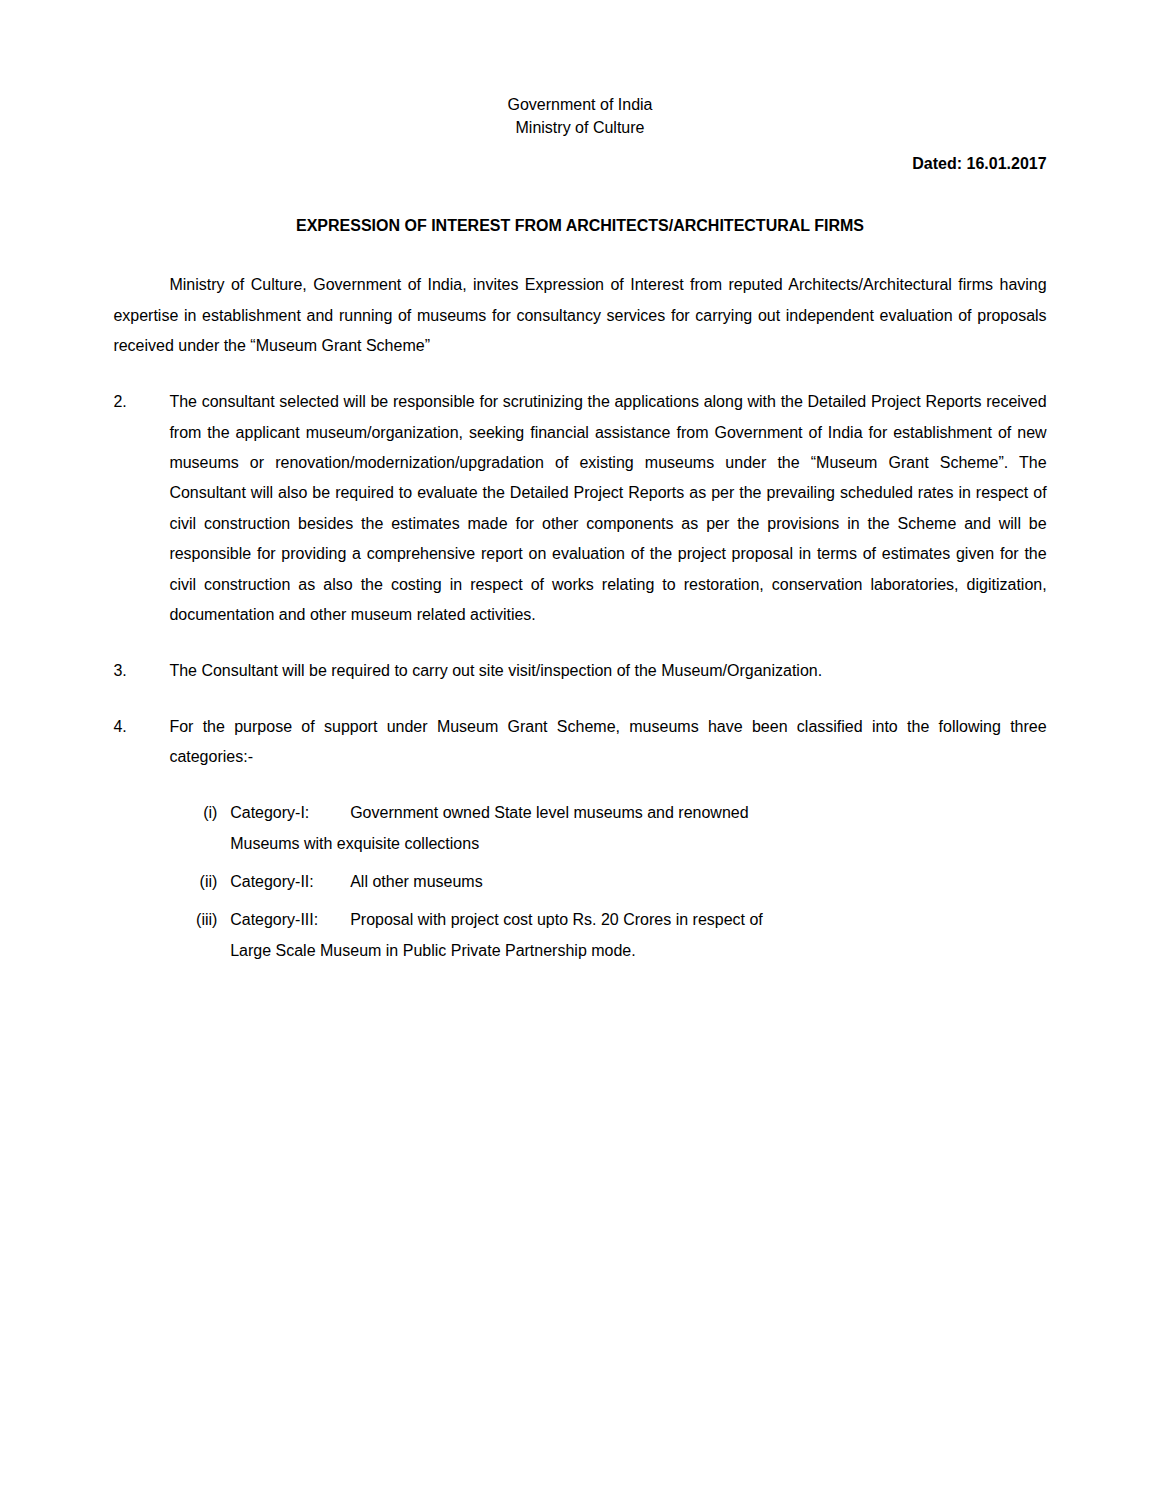Government of India
Ministry of Culture
Dated: 16.01.2017
EXPRESSION OF INTEREST FROM ARCHITECTS/ARCHITECTURAL FIRMS
Ministry of Culture, Government of India, invites Expression of Interest from reputed Architects/Architectural firms having expertise in establishment and running of museums for consultancy services for carrying out independent evaluation of proposals received under the “Museum Grant Scheme”
2.
The consultant selected will be responsible for scrutinizing the applications along with the Detailed Project Reports received from the applicant museum/organization, seeking financial assistance from Government of India for establishment of new museums or renovation/modernization/upgradation of existing museums under the “Museum Grant Scheme”. The Consultant will also be required to evaluate the Detailed Project Reports as per the prevailing scheduled rates in respect of civil construction besides the estimates made for other components as per the provisions in the Scheme and will be responsible for providing a comprehensive report on evaluation of the project proposal in terms of estimates given for the civil construction as also the costing in respect of works relating to restoration, conservation laboratories, digitization, documentation and other museum related activities.
3.
The Consultant will be required to carry out site visit/inspection of the Museum/Organization.
4.
For the purpose of support under Museum Grant Scheme, museums have been classified into the following three categories:-
(i) Category-I: Government owned State level museums and renowned
Museums with exquisite collections
(ii) Category-II: All other museums
(iii) Category-III: Proposal with project cost upto Rs. 20 Crores in respect of
Large Scale Museum in Public Private Partnership mode.